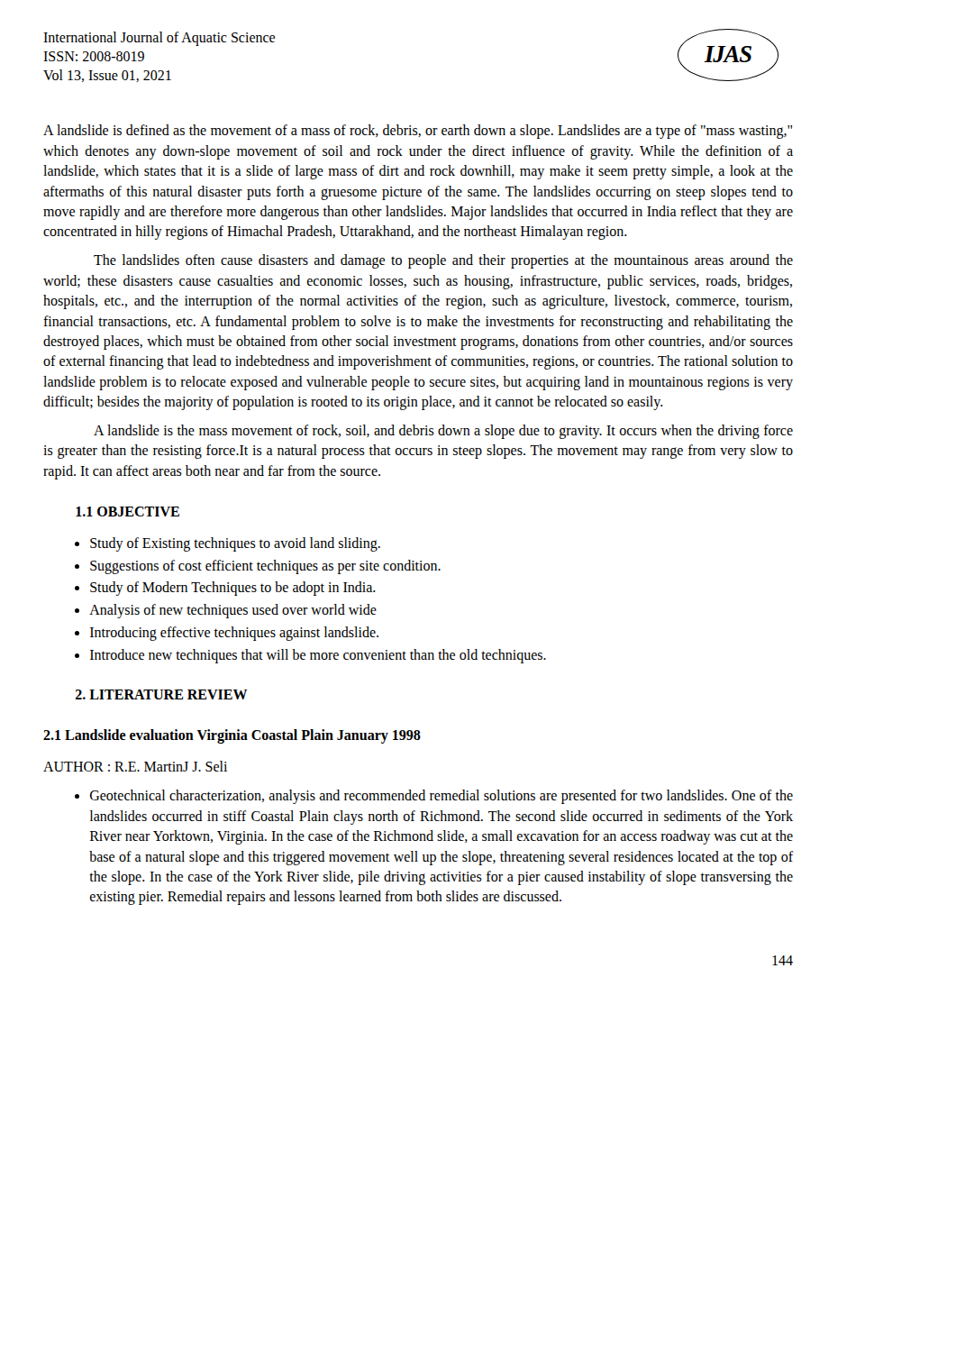International Journal of Aquatic Science
ISSN: 2008-8019
Vol 13, Issue 01, 2021
IJAS
A landslide is defined as the movement of a mass of rock, debris, or earth down a slope. Landslides are a type of "mass wasting," which denotes any down-slope movement of soil and rock under the direct influence of gravity. While the definition of a landslide, which states that it is a slide of large mass of dirt and rock downhill, may make it seem pretty simple, a look at the aftermaths of this natural disaster puts forth a gruesome picture of the same. The landslides occurring on steep slopes tend to move rapidly and are therefore more dangerous than other landslides. Major landslides that occurred in India reflect that they are concentrated in hilly regions of Himachal Pradesh, Uttarakhand, and the northeast Himalayan region.
The landslides often cause disasters and damage to people and their properties at the mountainous areas around the world; these disasters cause casualties and economic losses, such as housing, infrastructure, public services, roads, bridges, hospitals, etc., and the interruption of the normal activities of the region, such as agriculture, livestock, commerce, tourism, financial transactions, etc. A fundamental problem to solve is to make the investments for reconstructing and rehabilitating the destroyed places, which must be obtained from other social investment programs, donations from other countries, and/or sources of external financing that lead to indebtedness and impoverishment of communities, regions, or countries. The rational solution to landslide problem is to relocate exposed and vulnerable people to secure sites, but acquiring land in mountainous regions is very difficult; besides the majority of population is rooted to its origin place, and it cannot be relocated so easily.
A landslide is the mass movement of rock, soil, and debris down a slope due to gravity. It occurs when the driving force is greater than the resisting force.It is a natural process that occurs in steep slopes. The movement may range from very slow to rapid. It can affect areas both near and far from the source.
1.1 OBJECTIVE
Study of Existing techniques to avoid land sliding.
Suggestions of cost efficient techniques as per site condition.
Study of Modern Techniques to be adopt in India.
Analysis of new techniques used over world wide
Introducing effective techniques against landslide.
Introduce new techniques that will be more convenient than the old techniques.
2. LITERATURE REVIEW
2.1 Landslide evaluation Virginia Coastal Plain January 1998
AUTHOR : R.E. MartinJ J. Seli
Geotechnical characterization, analysis and recommended remedial solutions are presented for two landslides. One of the landslides occurred in stiff Coastal Plain clays north of Richmond. The second slide occurred in sediments of the York River near Yorktown, Virginia. In the case of the Richmond slide, a small excavation for an access roadway was cut at the base of a natural slope and this triggered movement well up the slope, threatening several residences located at the top of the slope. In the case of the York River slide, pile driving activities for a pier caused instability of slope transversing the existing pier. Remedial repairs and lessons learned from both slides are discussed.
144